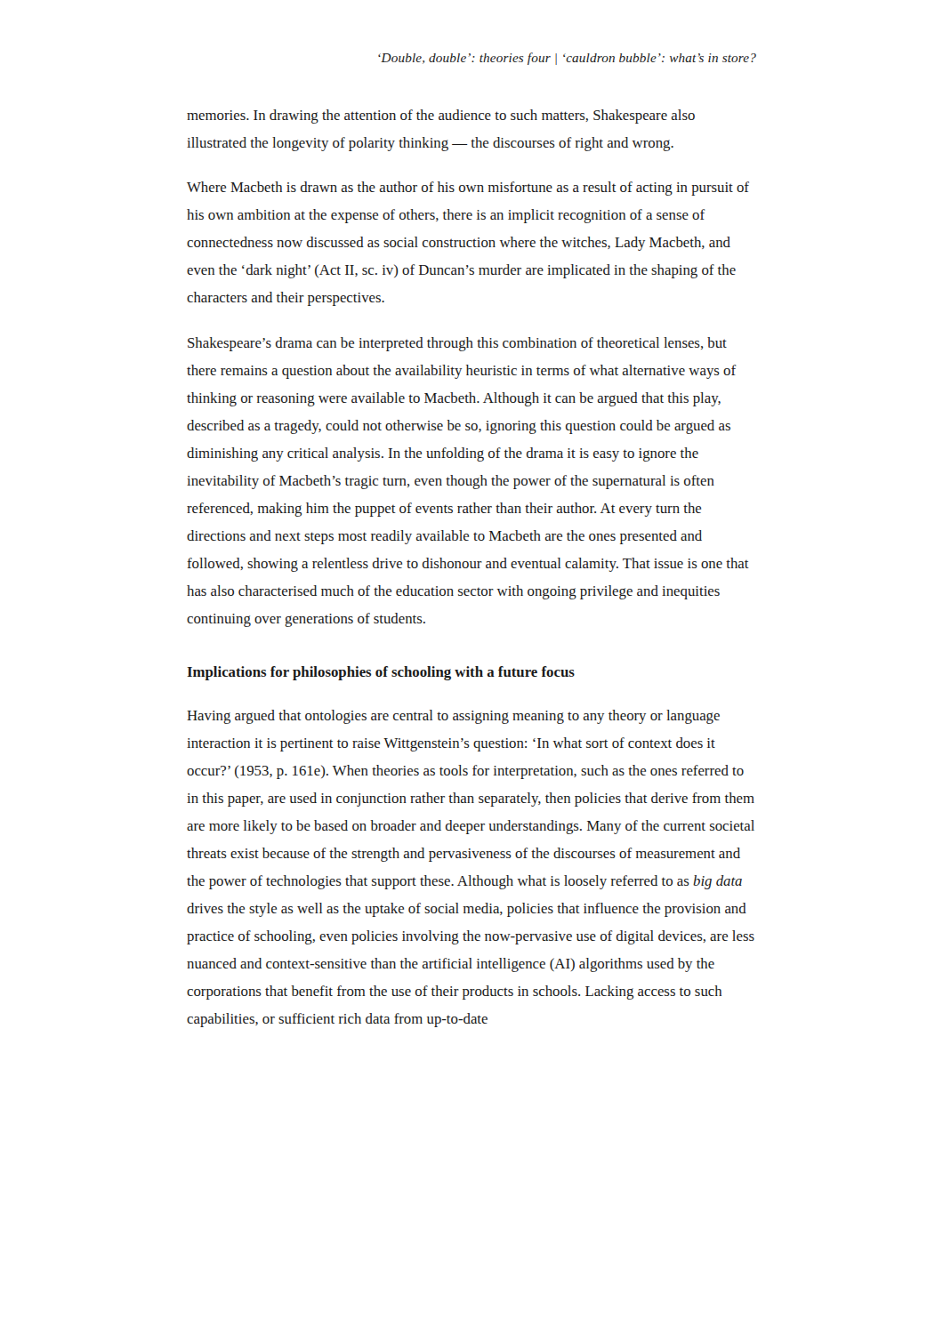‘Double, double’: theories four | ‘cauldron bubble’: what’s in store?
memories. In drawing the attention of the audience to such matters, Shakespeare also illustrated the longevity of polarity thinking — the discourses of right and wrong.
Where Macbeth is drawn as the author of his own misfortune as a result of acting in pursuit of his own ambition at the expense of others, there is an implicit recognition of a sense of connectedness now discussed as social construction where the witches, Lady Macbeth, and even the ‘dark night’ (Act II, sc. iv) of Duncan’s murder are implicated in the shaping of the characters and their perspectives.
Shakespeare’s drama can be interpreted through this combination of theoretical lenses, but there remains a question about the availability heuristic in terms of what alternative ways of thinking or reasoning were available to Macbeth. Although it can be argued that this play, described as a tragedy, could not otherwise be so, ignoring this question could be argued as diminishing any critical analysis. In the unfolding of the drama it is easy to ignore the inevitability of Macbeth’s tragic turn, even though the power of the supernatural is often referenced, making him the puppet of events rather than their author. At every turn the directions and next steps most readily available to Macbeth are the ones presented and followed, showing a relentless drive to dishonour and eventual calamity. That issue is one that has also characterised much of the education sector with ongoing privilege and inequities continuing over generations of students.
Implications for philosophies of schooling with a future focus
Having argued that ontologies are central to assigning meaning to any theory or language interaction it is pertinent to raise Wittgenstein’s question: ‘In what sort of context does it occur?’ (1953, p. 161e). When theories as tools for interpretation, such as the ones referred to in this paper, are used in conjunction rather than separately, then policies that derive from them are more likely to be based on broader and deeper understandings. Many of the current societal threats exist because of the strength and pervasiveness of the discourses of measurement and the power of technologies that support these. Although what is loosely referred to as big data drives the style as well as the uptake of social media, policies that influence the provision and practice of schooling, even policies involving the now-pervasive use of digital devices, are less nuanced and context-sensitive than the artificial intelligence (AI) algorithms used by the corporations that benefit from the use of their products in schools. Lacking access to such capabilities, or sufficient rich data from up-to-date